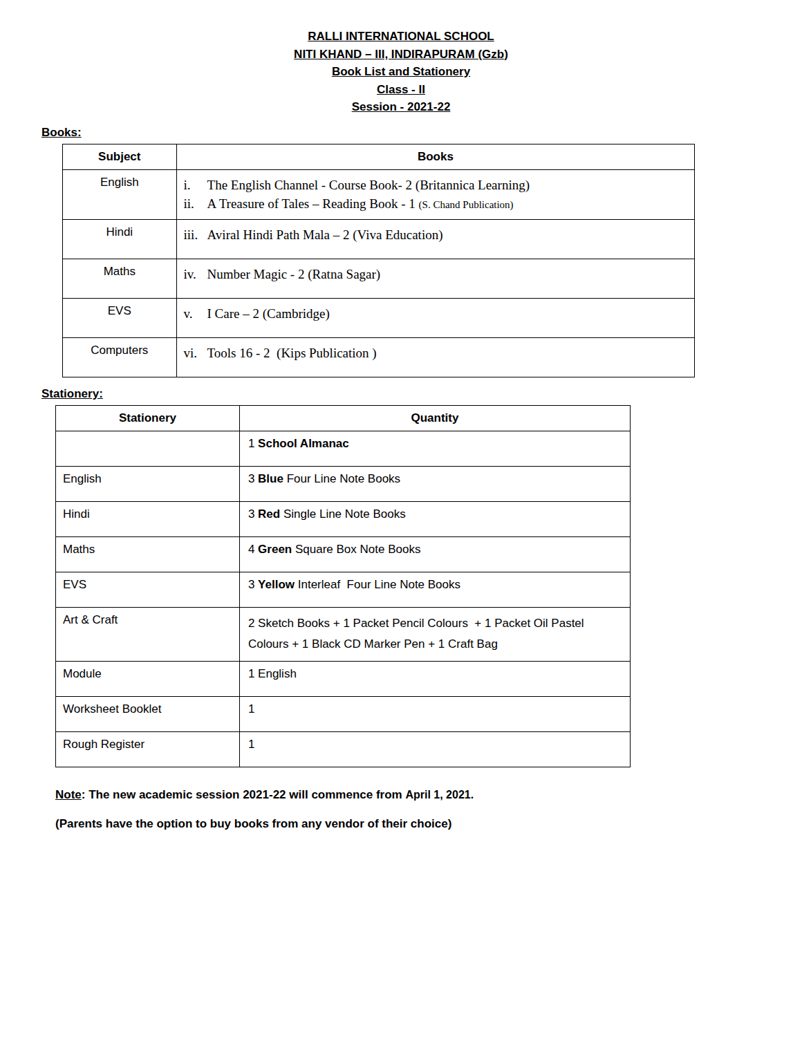RALLI INTERNATIONAL SCHOOL
NITI KHAND – III, INDIRAPURAM (Gzb)
Book List and Stationery
Class - II
Session - 2021-22
Books:
| Subject | Books |
| --- | --- |
| English | i. The English Channel - Course Book- 2 (Britannica Learning) ii. A Treasure of Tales – Reading Book - 1 (S. Chand Publication) |
| Hindi | iii. Aviral Hindi Path Mala – 2 (Viva Education) |
| Maths | iv. Number Magic - 2 (Ratna Sagar) |
| EVS | v. I Care – 2 (Cambridge) |
| Computers | vi. Tools 16 - 2 (Kips Publication ) |
Stationery:
| Stationery | Quantity |
| --- | --- |
| | 1 School Almanac |
| English | 3 Blue Four Line Note Books |
| Hindi | 3 Red Single Line Note Books |
| Maths | 4 Green Square Box Note Books |
| EVS | 3 Yellow Interleaf Four Line Note Books |
| Art & Craft | 2 Sketch Books + 1 Packet Pencil Colours + 1 Packet Oil Pastel Colours + 1 Black CD Marker Pen + 1 Craft Bag |
| Module | 1 English |
| Worksheet Booklet | 1 |
| Rough Register | 1 |
Note: The new academic session 2021-22 will commence from April 1, 2021.
(Parents have the option to buy books from any vendor of their choice)